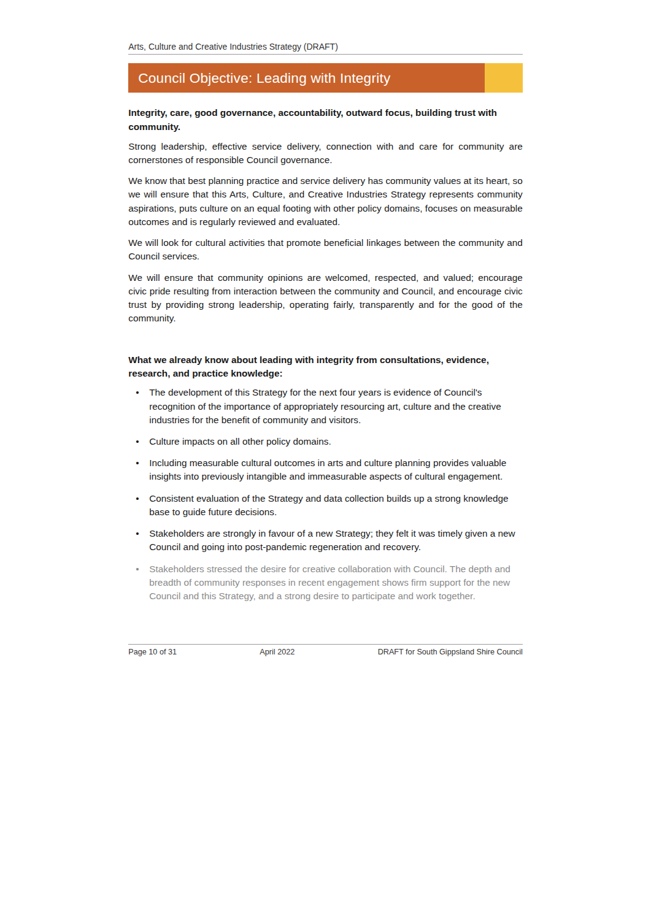Arts, Culture and Creative Industries Strategy (DRAFT)
Council Objective: Leading with Integrity
Integrity, care, good governance, accountability, outward focus, building trust with community.
Strong leadership, effective service delivery, connection with and care for community are cornerstones of responsible Council governance.
We know that best planning practice and service delivery has community values at its heart, so we will ensure that this Arts, Culture, and Creative Industries Strategy represents community aspirations, puts culture on an equal footing with other policy domains, focuses on measurable outcomes and is regularly reviewed and evaluated.
We will look for cultural activities that promote beneficial linkages between the community and Council services.
We will ensure that community opinions are welcomed, respected, and valued; encourage civic pride resulting from interaction between the community and Council, and encourage civic trust by providing strong leadership, operating fairly, transparently and for the good of the community.
What we already know about leading with integrity from consultations, evidence, research, and practice knowledge:
The development of this Strategy for the next four years is evidence of Council's recognition of the importance of appropriately resourcing art, culture and the creative industries for the benefit of community and visitors.
Culture impacts on all other policy domains.
Including measurable cultural outcomes in arts and culture planning provides valuable insights into previously intangible and immeasurable aspects of cultural engagement.
Consistent evaluation of the Strategy and data collection builds up a strong knowledge base to guide future decisions.
Stakeholders are strongly in favour of a new Strategy; they felt it was timely given a new Council and going into post-pandemic regeneration and recovery.
Stakeholders stressed the desire for creative collaboration with Council. The depth and breadth of community responses in recent engagement shows firm support for the new Council and this Strategy, and a strong desire to participate and work together.
Page 10 of 31 April 2022 DRAFT for South Gippsland Shire Council